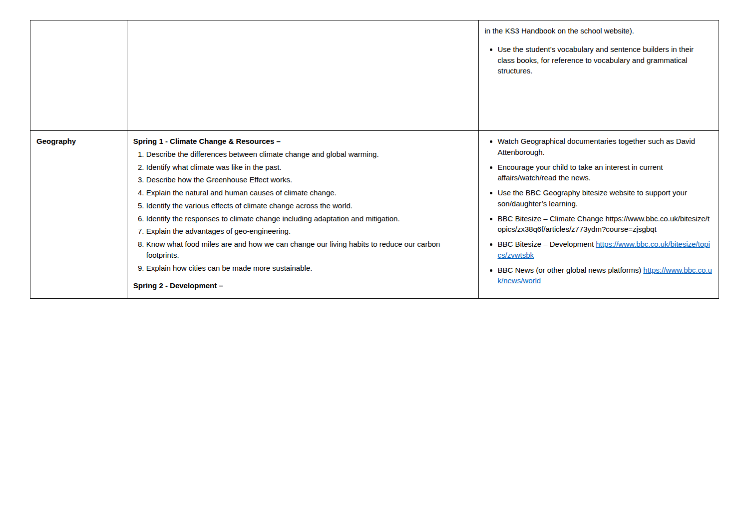| | | in the KS3 Handbook on the school website). Use the student’s vocabulary and sentence builders in their class books, for reference to vocabulary and grammatical structures. |
| Geography | Spring 1 - Climate Change & Resources – Describe the differences between climate change and global warming. Identify what climate was like in the past. Describe how the Greenhouse Effect works. Explain the natural and human causes of climate change. Identify the various effects of climate change across the world. Identify the responses to climate change including adaptation and mitigation. Explain the advantages of geo-engineering. Know what food miles are and how we can change our living habits to reduce our carbon footprints. Explain how cities can be made more sustainable. Spring 2 - Development – | Watch Geographical documentaries together such as David Attenborough. Encourage your child to take an interest in current affairs/watch/read the news. Use the BBC Geography bitesize website to support your son/daughter’s learning. BBC Bitesize – Climate Change https://www.bbc.co.uk/bitesize/topics/zx38q6f/articles/z773ydm?course=zjsgbqt BBC Bitesize – Development https://www.bbc.co.uk/bitesize/topics/zvwtsbk BBC News (or other global news platforms) https://www.bbc.co.uk/news/world |